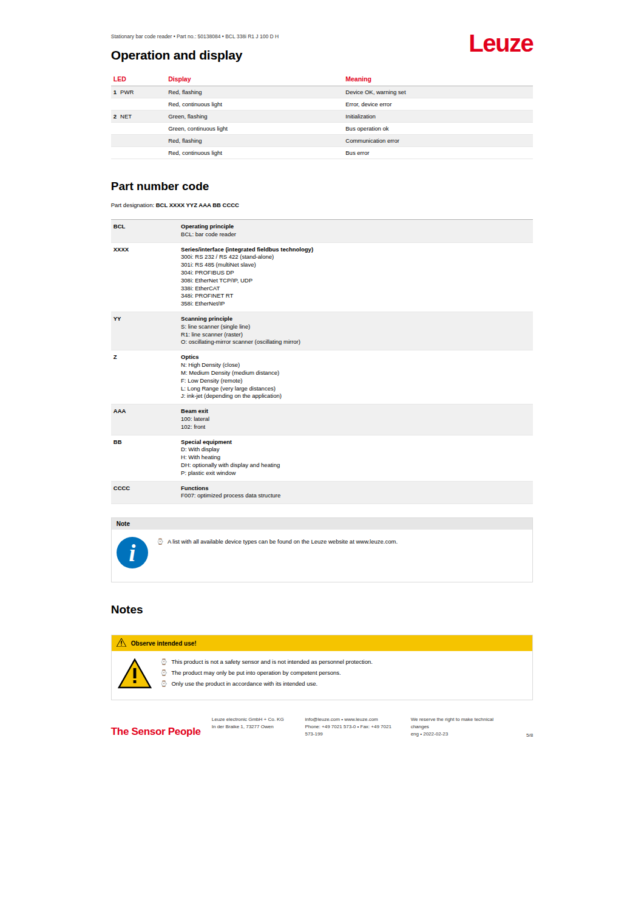Stationary bar code reader • Part no.: 50138084 • BCL 338i R1 J 100 D H
Operation and display
Leuze
| LED | Display | Meaning |
| --- | --- | --- |
| 1 PWR | Red, flashing | Device OK, warning set |
| | Red, continuous light | Error, device error |
| 2 NET | Green, flashing | Initialization |
| | Green, continuous light | Bus operation ok |
| | Red, flashing | Communication error |
| | Red, continuous light | Bus error |
Part number code
Part designation: BCL XXXX YYZ AAA BB CCCC
| BCL | Operating principle BCL: bar code reader |
| XXXX | Series/interface (integrated fieldbus technology) 300i: RS 232 / RS 422 (stand-alone) 301i: RS 485 (multiNet slave) 304i: PROFIBUS DP 308i: EtherNet TCP/IP, UDP 338i: EtherCAT 348i: PROFINET RT 358i: EtherNet/IP |
| YY | Scanning principle S: line scanner (single line) R1: line scanner (raster) O: oscillating-mirror scanner (oscillating mirror) |
| Z | Optics N: High Density (close) M: Medium Density (medium distance) F: Low Density (remote) L: Long Range (very large distances) J: ink-jet (depending on the application) |
| AAA | Beam exit 100: lateral 102: front |
| BB | Special equipment D: With display H: With heating DH: optionally with display and heating P: plastic exit window |
| CCCC | Functions F007: optimized process data structure |
Note
i
⌚ A list with all available device types can be found on the Leuze website at www.leuze.com.
Notes
Observe intended use!
⌚ This product is not a safety sensor and is not intended as personnel protection.
⌚ The product may only be put into operation by competent persons.
⌚ Only use the product in accordance with its intended use.
The Sensor People
Leuze electronic GmbH + Co. KG
In der Braike 1, 73277 Owen
info@leuze.com • www.leuze.com
Phone: +49 7021 573-0 • Fax: +49 7021 573-199
We reserve the right to make technical changes
eng • 2022-02-23
5/8